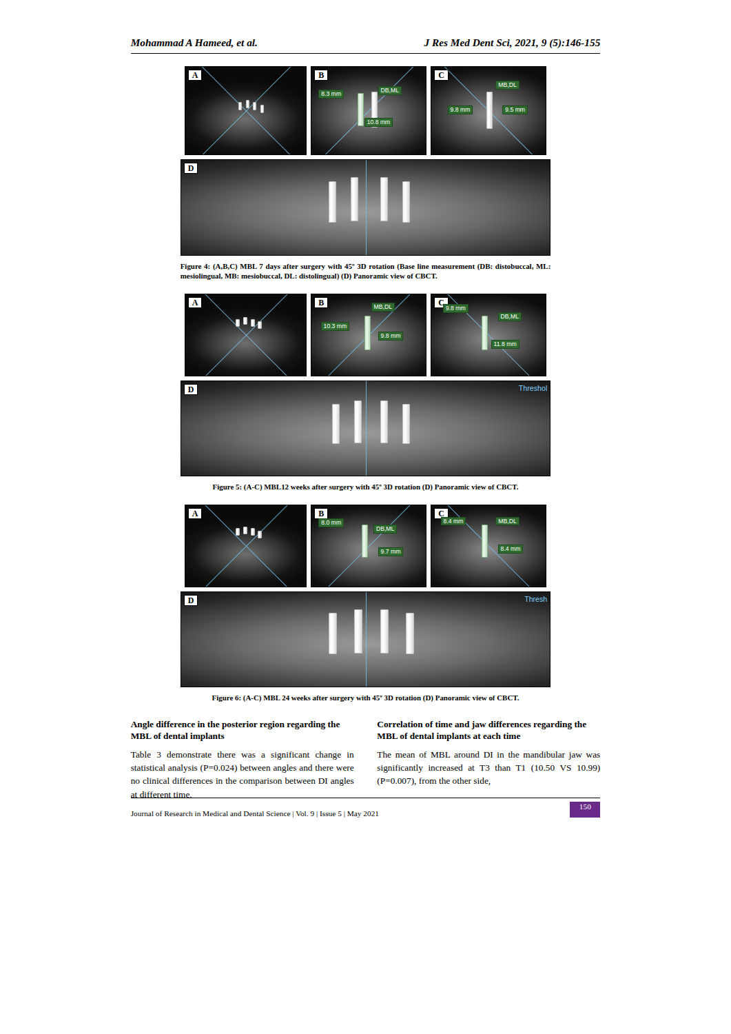Mohammad A Hameed, et al.
J Res Med Dent Sci, 2021, 9 (5):146-155
A
B
8.3 mm
DB,ML
10.8 mm
C
MB,DL
9.8 mm
9.5 mm
D
Figure 4: (A,B,C) MBL 7 days after surgery with 45º 3D rotation (Base line measurement (DB: distobuccal, ML: mesiolingual, MB: mesiobuccal, DL: distolingual) (D) Panoramic view of CBCT.
A
B
MB,DL
10.3 mm
9.8 mm
C
9.8 mm
DB,ML
11.8 mm
D
Threshol
Figure 5: (A-C) MBL12 weeks after surgery with 45º 3D rotation (D) Panoramic view of CBCT.
A
B
8.0 mm
DB,ML
9.7 mm
C
8.4 mm
MB,DL
8.4 mm
D
Thresh
Figure 6: (A-C) MBL 24 weeks after surgery with 45º 3D rotation (D) Panoramic view of CBCT.
Angle difference in the posterior region regarding the MBL of dental implants
Table 3 demonstrate there was a significant change in statistical analysis (P=0.024) between angles and there were no clinical differences in the comparison between DI angles at different time.
Correlation of time and jaw differences regarding the MBL of dental implants at each time
The mean of MBL around DI in the mandibular jaw was significantly increased at T3 than T1 (10.50 VS 10.99) (P=0.007), from the other side,
Journal of Research in Medical and Dental Science | Vol. 9 | Issue 5 | May 2021
150